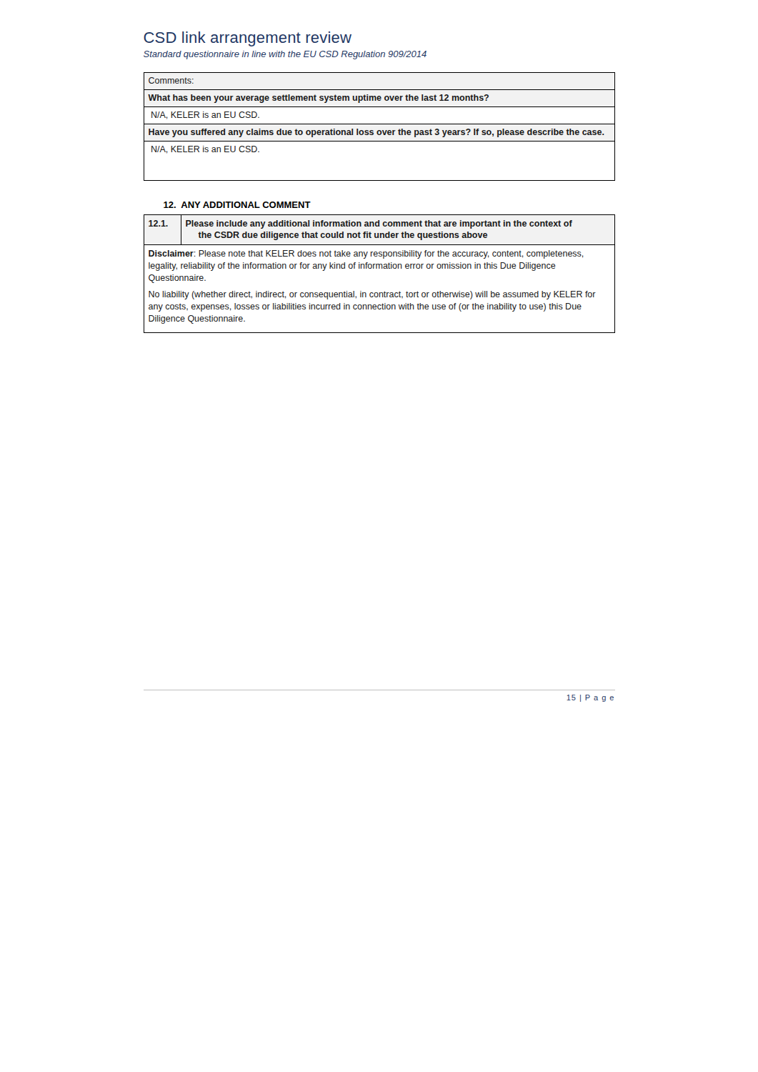CSD link arrangement review
Standard questionnaire in line with the EU CSD Regulation 909/2014
| Comments: |
| What has been your average settlement system uptime over the last 12 months? |
| N/A, KELER is an EU CSD. |
| Have you suffered any claims due to operational loss over the past 3 years? If so, please describe the case. |
| N/A, KELER is an EU CSD. |
12. ANY ADDITIONAL COMMENT
| 12.1. | Please include any additional information and comment that are important in the context of the CSDR due diligence that could not fit under the questions above |
| Disclaimer : Please note that KELER does not take any responsibility for the accuracy, content, completeness, legality, reliability of the information or for any kind of information error or omission in this Due Diligence Questionnaire. No liability (whether direct, indirect, or consequential, in contract, tort or otherwise) will be assumed by KELER for any costs, expenses, losses or liabilities incurred in connection with the use of (or the inability to use) this Due Diligence Questionnaire. |
15 | P a g e